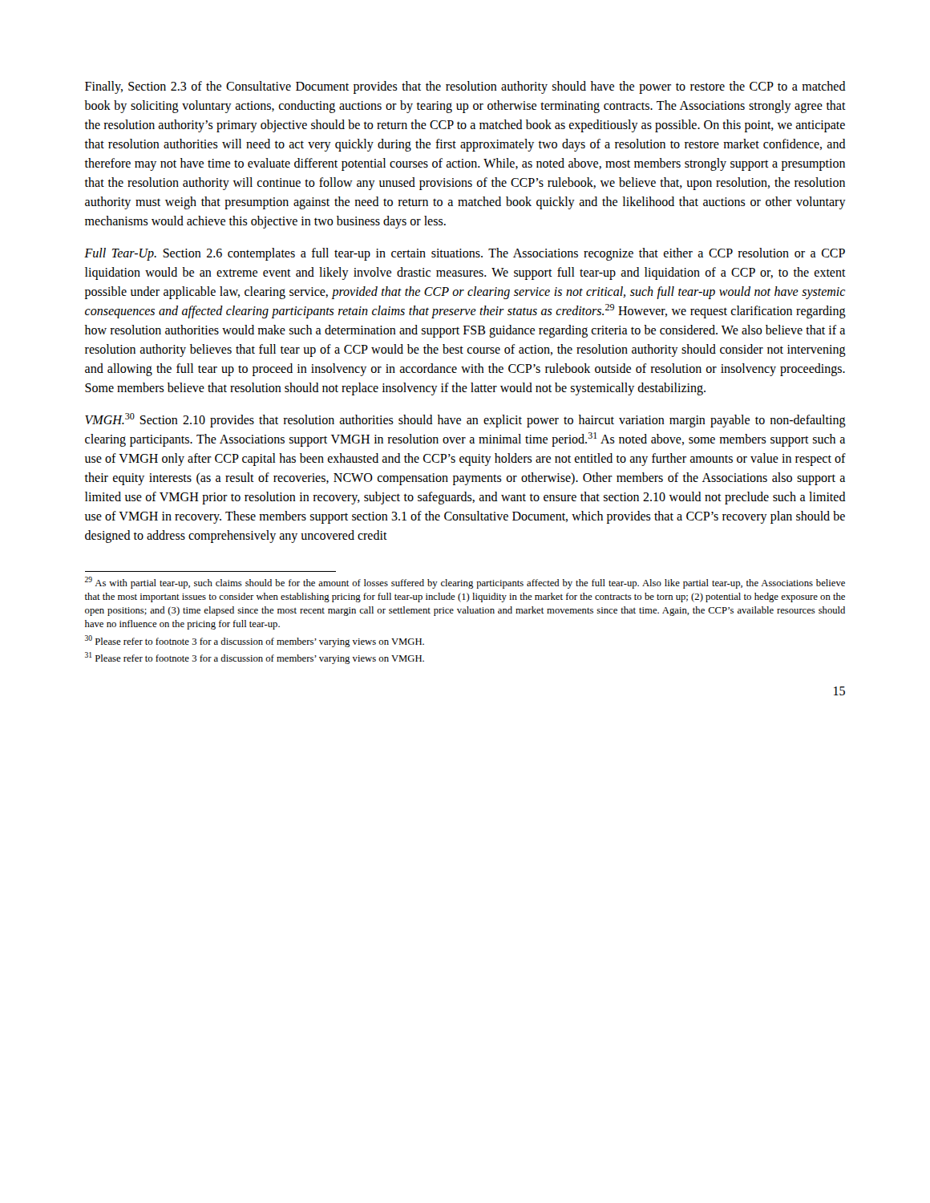Finally, Section 2.3 of the Consultative Document provides that the resolution authority should have the power to restore the CCP to a matched book by soliciting voluntary actions, conducting auctions or by tearing up or otherwise terminating contracts. The Associations strongly agree that the resolution authority’s primary objective should be to return the CCP to a matched book as expeditiously as possible. On this point, we anticipate that resolution authorities will need to act very quickly during the first approximately two days of a resolution to restore market confidence, and therefore may not have time to evaluate different potential courses of action. While, as noted above, most members strongly support a presumption that the resolution authority will continue to follow any unused provisions of the CCP’s rulebook, we believe that, upon resolution, the resolution authority must weigh that presumption against the need to return to a matched book quickly and the likelihood that auctions or other voluntary mechanisms would achieve this objective in two business days or less.
Full Tear-Up. Section 2.6 contemplates a full tear-up in certain situations. The Associations recognize that either a CCP resolution or a CCP liquidation would be an extreme event and likely involve drastic measures. We support full tear-up and liquidation of a CCP or, to the extent possible under applicable law, clearing service, provided that the CCP or clearing service is not critical, such full tear-up would not have systemic consequences and affected clearing participants retain claims that preserve their status as creditors.29 However, we request clarification regarding how resolution authorities would make such a determination and support FSB guidance regarding criteria to be considered. We also believe that if a resolution authority believes that full tear up of a CCP would be the best course of action, the resolution authority should consider not intervening and allowing the full tear up to proceed in insolvency or in accordance with the CCP’s rulebook outside of resolution or insolvency proceedings. Some members believe that resolution should not replace insolvency if the latter would not be systemically destabilizing.
VMGH.30 Section 2.10 provides that resolution authorities should have an explicit power to haircut variation margin payable to non-defaulting clearing participants. The Associations support VMGH in resolution over a minimal time period.31 As noted above, some members support such a use of VMGH only after CCP capital has been exhausted and the CCP’s equity holders are not entitled to any further amounts or value in respect of their equity interests (as a result of recoveries, NCWO compensation payments or otherwise). Other members of the Associations also support a limited use of VMGH prior to resolution in recovery, subject to safeguards, and want to ensure that section 2.10 would not preclude such a limited use of VMGH in recovery. These members support section 3.1 of the Consultative Document, which provides that a CCP’s recovery plan should be designed to address comprehensively any uncovered credit
29 As with partial tear-up, such claims should be for the amount of losses suffered by clearing participants affected by the full tear-up. Also like partial tear-up, the Associations believe that the most important issues to consider when establishing pricing for full tear-up include (1) liquidity in the market for the contracts to be torn up; (2) potential to hedge exposure on the open positions; and (3) time elapsed since the most recent margin call or settlement price valuation and market movements since that time. Again, the CCP’s available resources should have no influence on the pricing for full tear-up.
30 Please refer to footnote 3 for a discussion of members’ varying views on VMGH.
31 Please refer to footnote 3 for a discussion of members’ varying views on VMGH.
15